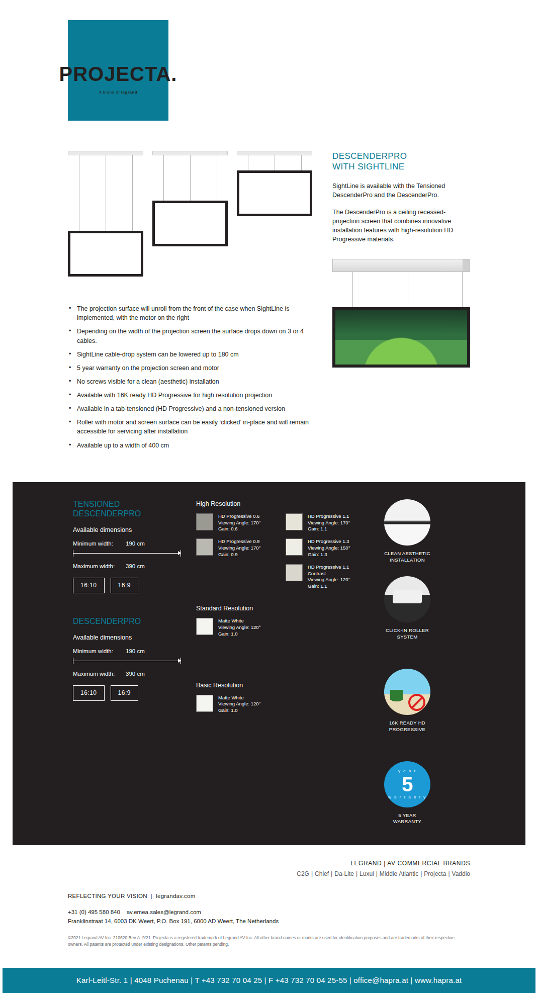PROJECTA.
A brand of legrand
The projection surface will unroll from the front of the case when SightLine is implemented, with the motor on the right
Depending on the width of the projection screen the surface drops down on 3 or 4 cables.
SightLine cable-drop system can be lowered up to 180 cm
5 year warranty on the projection screen and motor
No screws visible for a clean (aesthetic) installation
Available with 16K ready HD Progressive for high resolution projection
Available in a tab-tensioned (HD Progressive) and a non-tensioned version
Roller with motor and screen surface can be easily ‘clicked’ in-place and will remain accessible for servicing after installation
Available up to a width of 400 cm
DescenderPro
with SightLine
SightLine is available with the Tensioned DescenderPro and the DescenderPro.
The DescenderPro is a ceiling recessed-projection screen that combines innovative installation features with high-resolution HD Progressive materials.
Tensioned
DescenderPro
Available dimensions
Minimum width: 190 cm
Maximum width: 390 cm
16:10
16:9
DescenderPro
Available dimensions
Minimum width: 190 cm
Maximum width: 390 cm
16:10
16:9
High Resolution
HD Progressive 0.6 Viewing Angle: 170° Gain: 0.6
HD Progressive 0.9 Viewing Angle: 170° Gain: 0.9
HD Progressive 1.1 Viewing Angle: 170° Gain: 1.1
HD Progressive 1.3 Viewing Angle: 150° Gain: 1.3
HD Progressive 1.1 Contrast Viewing Angle: 120° Gain: 1.1
Standard Resolution
Matte White Viewing Angle: 120° Gain: 1.0
Basic Resolution
Matte White Viewing Angle: 120° Gain: 1.0
CLEAN AESTHETIC
INSTALLATION
CLICK-IN ROLLER
SYSTEM
16K READY HD
PROGRESSIVE
y e a r 5 w a r r a n t y
5 YEAR
WARRANTY
LEGRAND | AV COMMERCIAL BRANDS
C2G|Chief|Da-Lite|Luxul|Middle Atlantic|Projecta|Vaddio
REFLECTING YOUR VISION | legrandav.com
+31 (0) 495 580 840 av.emea.sales@legrand.com
Franklinstraat 14, 6003 DK Weert, P.O. Box 191, 6000 AD Weert, The Netherlands
©2021 Legrand AV Inc. 210620 Rev A 9/21 Projecta is a registered trademark of Legrand AV Inc. All other brand names or marks are used for identification purposes and are trademarks of their respective owners. All patents are protected under existing designations. Other patents pending.
Karl-Leitl-Str. 1 | 4048 Puchenau | T +43 732 70 04 25 | F +43 732 70 04 25-55 | office@hapra.at | www.hapra.at